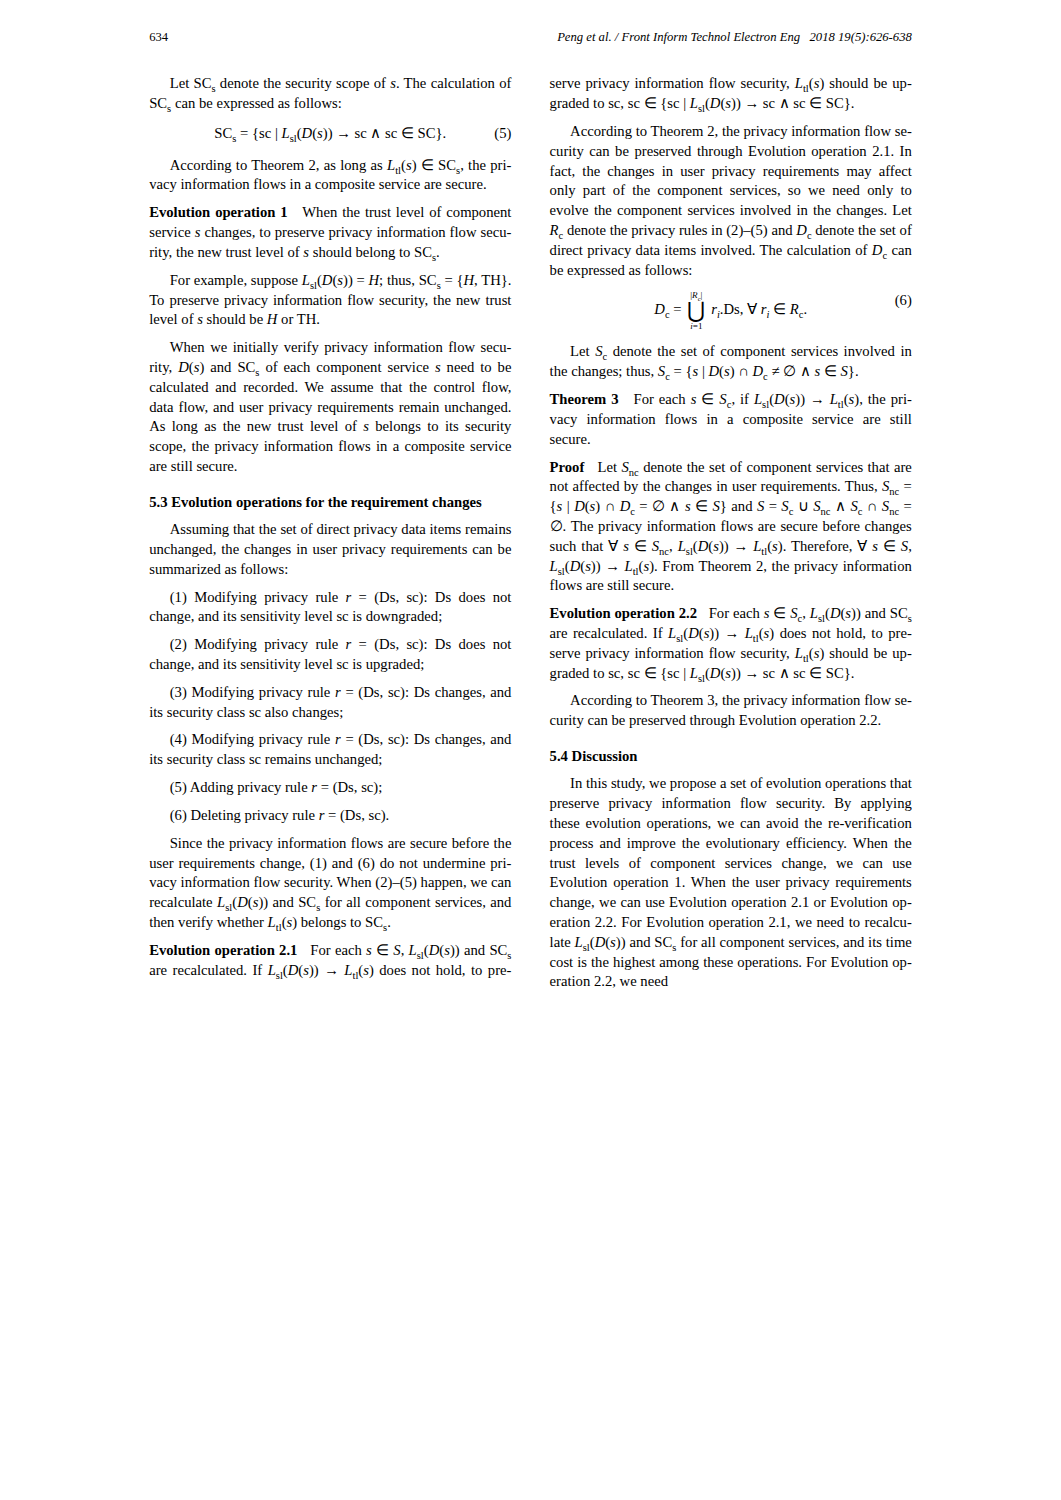634 Peng et al. / Front Inform Technol Electron Eng 2018 19(5):626-638
Let SCs denote the security scope of s. The calculation of SCs can be expressed as follows:
SCs = {sc | Lsl(D(s)) → sc ∧ sc ∈ SC}. (5)
According to Theorem 2, as long as Ltl(s) ∈ SCs, the privacy information flows in a composite service are secure.
Evolution operation 1 When the trust level of component service s changes, to preserve privacy information flow security, the new trust level of s should belong to SCs.
For example, suppose Lsl(D(s)) = H; thus, SCs = {H, TH}. To preserve privacy information flow security, the new trust level of s should be H or TH.
When we initially verify privacy information flow security, D(s) and SCs of each component service s need to be calculated and recorded. We assume that the control flow, data flow, and user privacy requirements remain unchanged. As long as the new trust level of s belongs to its security scope, the privacy information flows in a composite service are still secure.
5.3 Evolution operations for the requirement changes
Assuming that the set of direct privacy data items remains unchanged, the changes in user privacy requirements can be summarized as follows:
(1) Modifying privacy rule r = (Ds, sc): Ds does not change, and its sensitivity level sc is downgraded;
(2) Modifying privacy rule r = (Ds, sc): Ds does not change, and its sensitivity level sc is upgraded;
(3) Modifying privacy rule r = (Ds, sc): Ds changes, and its security class sc also changes;
(4) Modifying privacy rule r = (Ds, sc): Ds changes, and its security class sc remains unchanged;
(5) Adding privacy rule r = (Ds, sc);
(6) Deleting privacy rule r = (Ds, sc).
Since the privacy information flows are secure before the user requirements change, (1) and (6) do not undermine privacy information flow security. When (2)–(5) happen, we can recalculate Lsl(D(s)) and SCs for all component services, and then verify whether Ltl(s) belongs to SCs.
Evolution operation 2.1 For each s ∈ S, Lsl(D(s)) and SCs are recalculated. If Lsl(D(s)) → Ltl(s) does not hold, to preserve privacy information flow security, Ltl(s) should be upgraded to sc, sc ∈ {sc | Lsl(D(s)) → sc ∧ sc ∈ SC}.
According to Theorem 2, the privacy information flow security can be preserved through Evolution operation 2.1. In fact, the changes in user privacy requirements may affect only part of the component services, so we need only to evolve the component services involved in the changes. Let Rc denote the privacy rules in (2)–(5) and Dc denote the set of direct privacy data items involved. The calculation of Dc can be expressed as follows:
Dc = |Rc| ⋃ i=1 ri.Ds, ∀ ri ∈ Rc. (6)
Let Sc denote the set of component services involved in the changes; thus, Sc = {s | D(s) ∩ Dc ≠ ∅ ∧ s ∈ S}.
Theorem 3 For each s ∈ Sc, if Lsl(D(s)) → Ltl(s), the privacy information flows in a composite service are still secure.
Proof Let Snc denote the set of component services that are not affected by the changes in user requirements. Thus, Snc = {s | D(s) ∩ Dc = ∅ ∧ s ∈ S} and S = Sc ∪ Snc ∧ Sc ∩ Snc = ∅. The privacy information flows are secure before changes such that ∀ s ∈ Snc, Lsl(D(s)) → Ltl(s). Therefore, ∀ s ∈ S, Lsl(D(s)) → Ltl(s). From Theorem 2, the privacy information flows are still secure.
Evolution operation 2.2 For each s ∈ Sc, Lsl(D(s)) and SCs are recalculated. If Lsl(D(s)) → Ltl(s) does not hold, to preserve privacy information flow security, Ltl(s) should be upgraded to sc, sc ∈ {sc | Lsl(D(s)) → sc ∧ sc ∈ SC}.
According to Theorem 3, the privacy information flow security can be preserved through Evolution operation 2.2.
5.4 Discussion
In this study, we propose a set of evolution operations that preserve privacy information flow security. By applying these evolution operations, we can avoid the re-verification process and improve the evolutionary efficiency. When the trust levels of component services change, we can use Evolution operation 1. When the user privacy requirements change, we can use Evolution operation 2.1 or Evolution operation 2.2. For Evolution operation 2.1, we need to recalculate Lsl(D(s)) and SCs for all component services, and its time cost is the highest among these operations. For Evolution operation 2.2, we need